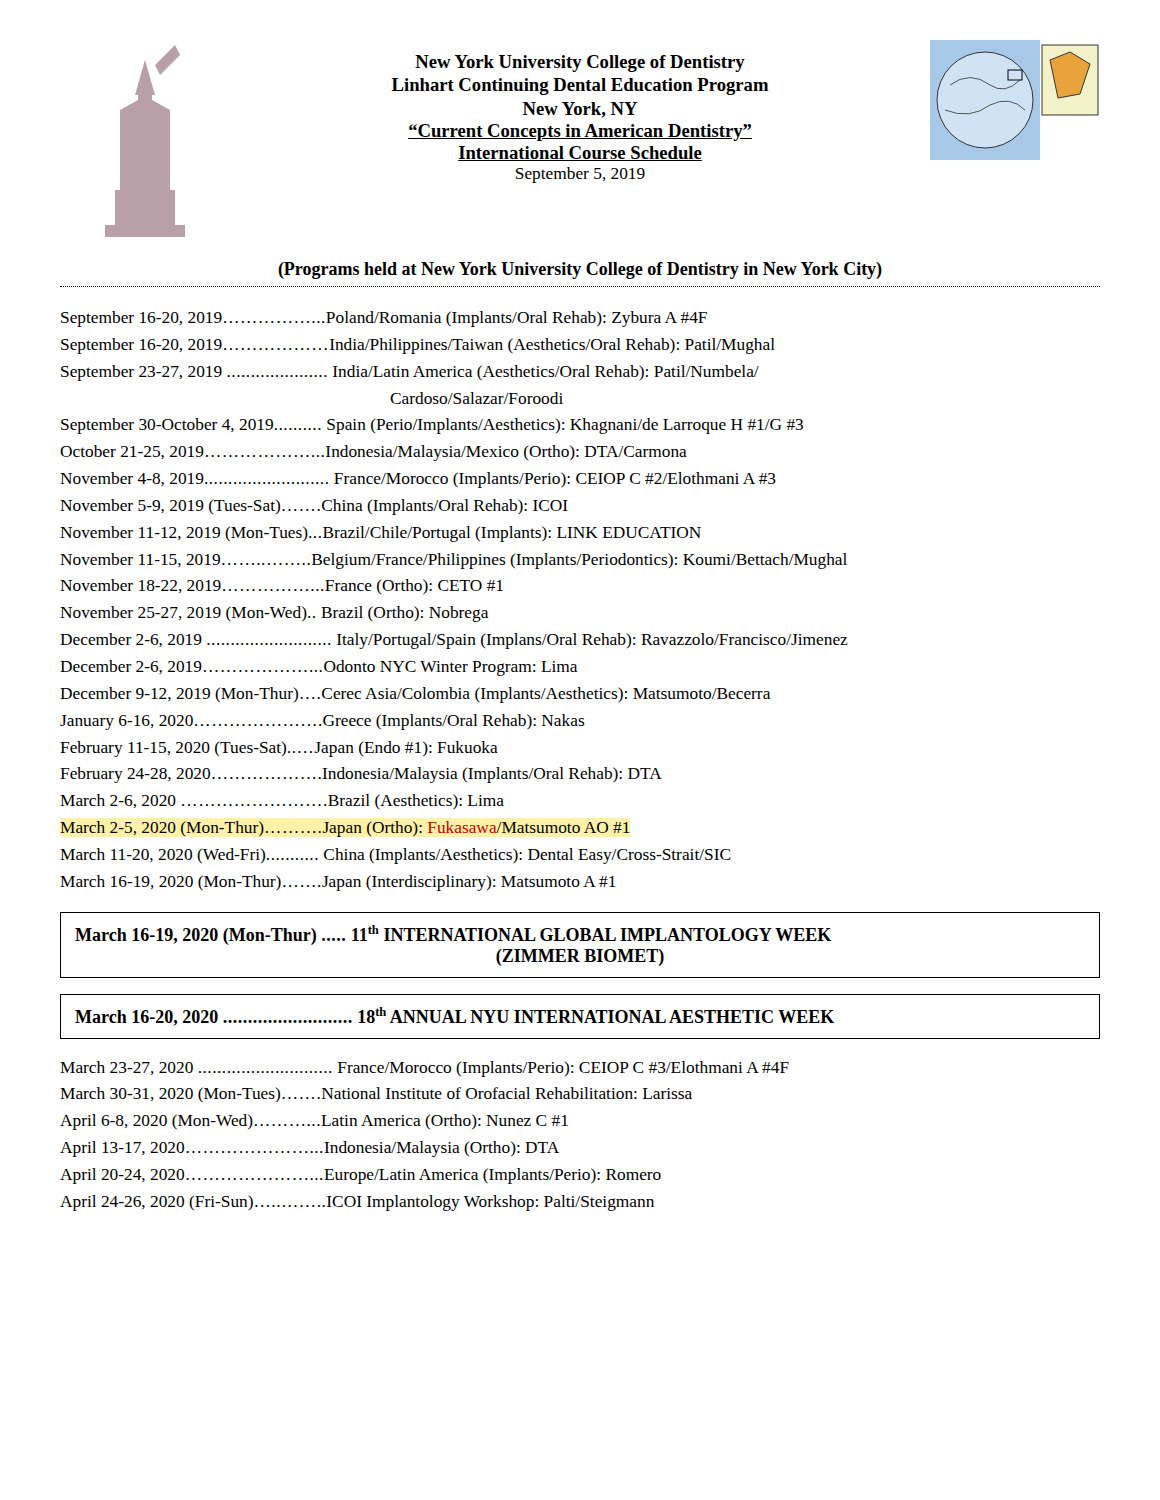New York University College of Dentistry
Linhart Continuing Dental Education Program
New York, NY
“Current Concepts in American Dentistry”
International Course Schedule
September 5, 2019
(Programs held at New York University College of Dentistry in New York City)
September 16-20, 2019……………... Poland/Romania (Implants/Oral Rehab): Zybura A #4F
September 16-20, 2019………………India/Philippines/Taiwan (Aesthetics/Oral Rehab): Patil/Mughal
September 23-27, 2019 ..................... India/Latin America (Aesthetics/Oral Rehab): Patil/Numbela/
Cardoso/Salazar/Foroodi
September 30-October 4, 2019.......... Spain (Perio/Implants/Aesthetics): Khagnani/de Larroque H #1/G #3
October 21-25, 2019………………... Indonesia/Malaysia/Mexico (Ortho): DTA/Carmona
November 4-8, 2019.......................... France/Morocco (Implants/Perio): CEIOP C #2/Elothmani A #3
November 5-9, 2019 (Tues-Sat)……. China (Implants/Oral Rehab): ICOI
November 11-12, 2019 (Mon-Tues)... Brazil/Chile/Portugal (Implants): LINK EDUCATION
November 11-15, 2019……..…….. Belgium/France/Philippines (Implants/Periodontics): Koumi/Bettach/Mughal
November 18-22, 2019……………... France (Ortho): CETO #1
November 25-27, 2019 (Mon-Wed).. Brazil (Ortho): Nobrega
December 2-6, 2019 .......................... Italy/Portugal/Spain (Implans/Oral Rehab): Ravazzolo/Francisco/Jimenez
December 2-6, 2019………………... Odonto NYC Winter Program: Lima
December 9-12, 2019 (Mon-Thur)…. Cerec Asia/Colombia (Implants/Aesthetics): Matsumoto/Becerra
January 6-16, 2020………………….Greece (Implants/Oral Rehab): Nakas
February 11-15, 2020 (Tues-Sat)..…Japan (Endo #1): Fukuoka
February 24-28, 2020……………….Indonesia/Malaysia (Implants/Oral Rehab): DTA
March 2-6, 2020 ……………………. Brazil (Aesthetics): Lima
March 2-5, 2020 (Mon-Thur)………. Japan (Ortho): Fukasawa/Matsumoto AO #1
March 11-20, 2020 (Wed-Fri)........... China (Implants/Aesthetics): Dental Easy/Cross-Strait/SIC
March 16-19, 2020 (Mon-Thur)……. Japan (Interdisciplinary): Matsumoto A #1
March 16-19, 2020 (Mon-Thur) ..... 11th INTERNATIONAL GLOBAL IMPLANTOLOGY WEEK (ZIMMER BIOMET)
March 16-20, 2020 .......................... 18th ANNUAL NYU INTERNATIONAL AESTHETIC WEEK
March 23-27, 2020 ............................ France/Morocco (Implants/Perio): CEIOP C #3/Elothmani A #4F
March 30-31, 2020 (Mon-Tues)……. National Institute of Orofacial Rehabilitation: Larissa
April 6-8, 2020 (Mon-Wed)………... Latin America (Ortho): Nunez C #1
April 13-17, 2020…………………... Indonesia/Malaysia (Ortho): DTA
April 20-24, 2020…………………... Europe/Latin America (Implants/Perio): Romero
April 24-26, 2020 (Fri-Sun)…..…….. ICOI Implantology Workshop: Palti/Steigmann